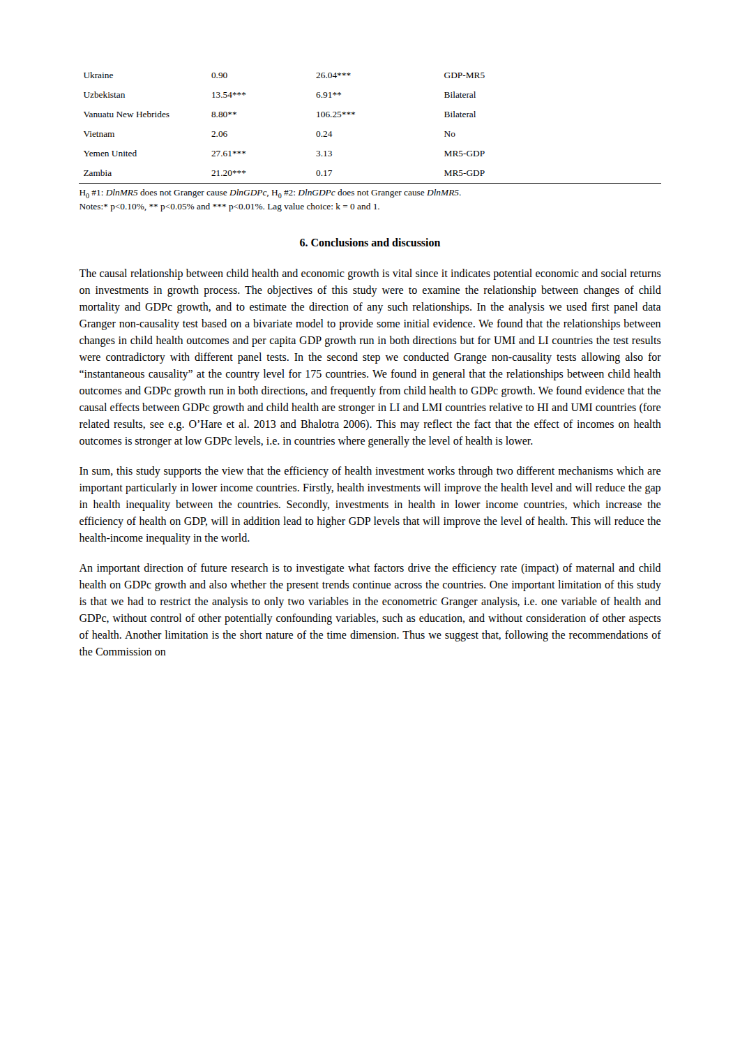| Ukraine | 0.90 | 26.04*** | GDP-MR5 |
| Uzbekistan | 13.54*** | 6.91** | Bilateral |
| Vanuatu New Hebrides | 8.80** | 106.25*** | Bilateral |
| Vietnam | 2.06 | 0.24 | No |
| Yemen United | 27.61*** | 3.13 | MR5-GDP |
| Zambia | 21.20*** | 0.17 | MR5-GDP |
H0 #1: DlnMR5 does not Granger cause DlnGDPc, H0 #2: DlnGDPc does not Granger cause DlnMR5.
Notes:* p<0.10%, ** p<0.05% and *** p<0.01%. Lag value choice: k = 0 and 1.
6. Conclusions and discussion
The causal relationship between child health and economic growth is vital since it indicates potential economic and social returns on investments in growth process. The objectives of this study were to examine the relationship between changes of child mortality and GDPc growth, and to estimate the direction of any such relationships. In the analysis we used first panel data Granger non-causality test based on a bivariate model to provide some initial evidence. We found that the relationships between changes in child health outcomes and per capita GDP growth run in both directions but for UMI and LI countries the test results were contradictory with different panel tests. In the second step we conducted Grange non-causality tests allowing also for “instantaneous causality” at the country level for 175 countries. We found in general that the relationships between child health outcomes and GDPc growth run in both directions, and frequently from child health to GDPc growth. We found evidence that the causal effects between GDPc growth and child health are stronger in LI and LMI countries relative to HI and UMI countries (fore related results, see e.g. O’Hare et al. 2013 and Bhalotra 2006). This may reflect the fact that the effect of incomes on health outcomes is stronger at low GDPc levels, i.e. in countries where generally the level of health is lower.
In sum, this study supports the view that the efficiency of health investment works through two different mechanisms which are important particularly in lower income countries. Firstly, health investments will improve the health level and will reduce the gap in health inequality between the countries. Secondly, investments in health in lower income countries, which increase the efficiency of health on GDP, will in addition lead to higher GDP levels that will improve the level of health. This will reduce the health-income inequality in the world.
An important direction of future research is to investigate what factors drive the efficiency rate (impact) of maternal and child health on GDPc growth and also whether the present trends continue across the countries. One important limitation of this study is that we had to restrict the analysis to only two variables in the econometric Granger analysis, i.e. one variable of health and GDPc, without control of other potentially confounding variables, such as education, and without consideration of other aspects of health. Another limitation is the short nature of the time dimension. Thus we suggest that, following the recommendations of the Commission on